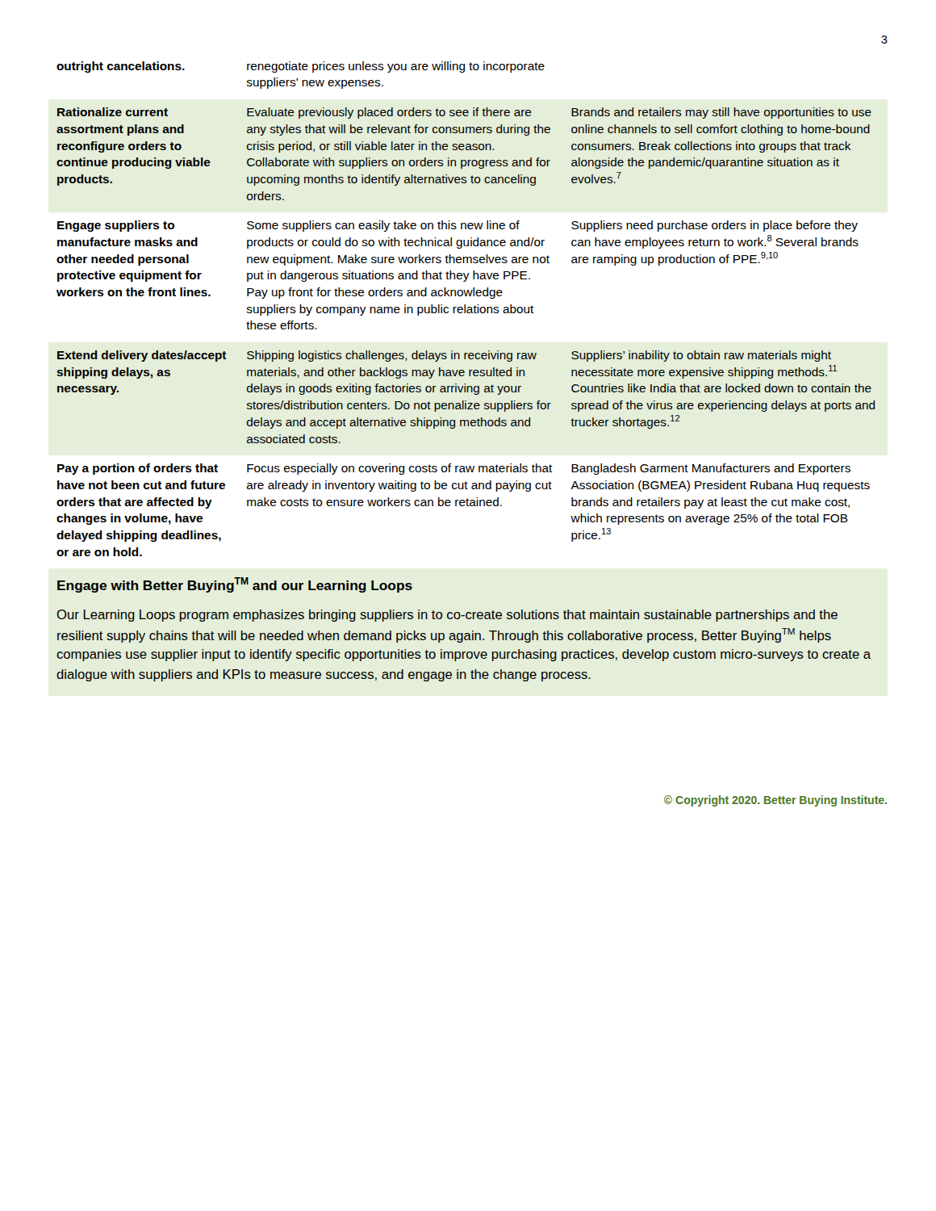3
| outright cancelations. | renegotiate prices unless you are willing to incorporate suppliers’ new expenses. | |
| Rationalize current assortment plans and reconfigure orders to continue producing viable products. | Evaluate previously placed orders to see if there are any styles that will be relevant for consumers during the crisis period, or still viable later in the season. Collaborate with suppliers on orders in progress and for upcoming months to identify alternatives to canceling orders. | Brands and retailers may still have opportunities to use online channels to sell comfort clothing to home-bound consumers. Break collections into groups that track alongside the pandemic/quarantine situation as it evolves. 7 |
| Engage suppliers to manufacture masks and other needed personal protective equipment for workers on the front lines. | Some suppliers can easily take on this new line of products or could do so with technical guidance and/or new equipment. Make sure workers themselves are not put in dangerous situations and that they have PPE. Pay up front for these orders and acknowledge suppliers by company name in public relations about these efforts. | Suppliers need purchase orders in place before they can have employees return to work. 8 Several brands are ramping up production of PPE. 9,10 |
| Extend delivery dates/accept shipping delays, as necessary. | Shipping logistics challenges, delays in receiving raw materials, and other backlogs may have resulted in delays in goods exiting factories or arriving at your stores/distribution centers. Do not penalize suppliers for delays and accept alternative shipping methods and associated costs. | Suppliers’ inability to obtain raw materials might necessitate more expensive shipping methods. 11 Countries like India that are locked down to contain the spread of the virus are experiencing delays at ports and trucker shortages. 12 |
| Pay a portion of orders that have not been cut and future orders that are affected by changes in volume, have delayed shipping deadlines, or are on hold. | Focus especially on covering costs of raw materials that are already in inventory waiting to be cut and paying cut make costs to ensure workers can be retained. | Bangladesh Garment Manufacturers and Exporters Association (BGMEA) President Rubana Huq requests brands and retailers pay at least the cut make cost, which represents on average 25% of the total FOB price. 13 |
| Engage with Better Buying TM and our Learning Loops |
| Our Learning Loops program emphasizes bringing suppliers in to co-create solutions that maintain sustainable partnerships and the resilient supply chains that will be needed when demand picks up again. Through this collaborative process, Better Buying TM helps companies use supplier input to identify specific opportunities to improve purchasing practices, develop custom micro-surveys to create a dialogue with suppliers and KPIs to measure success, and engage in the change process. |
© Copyright 2020. Better Buying Institute.